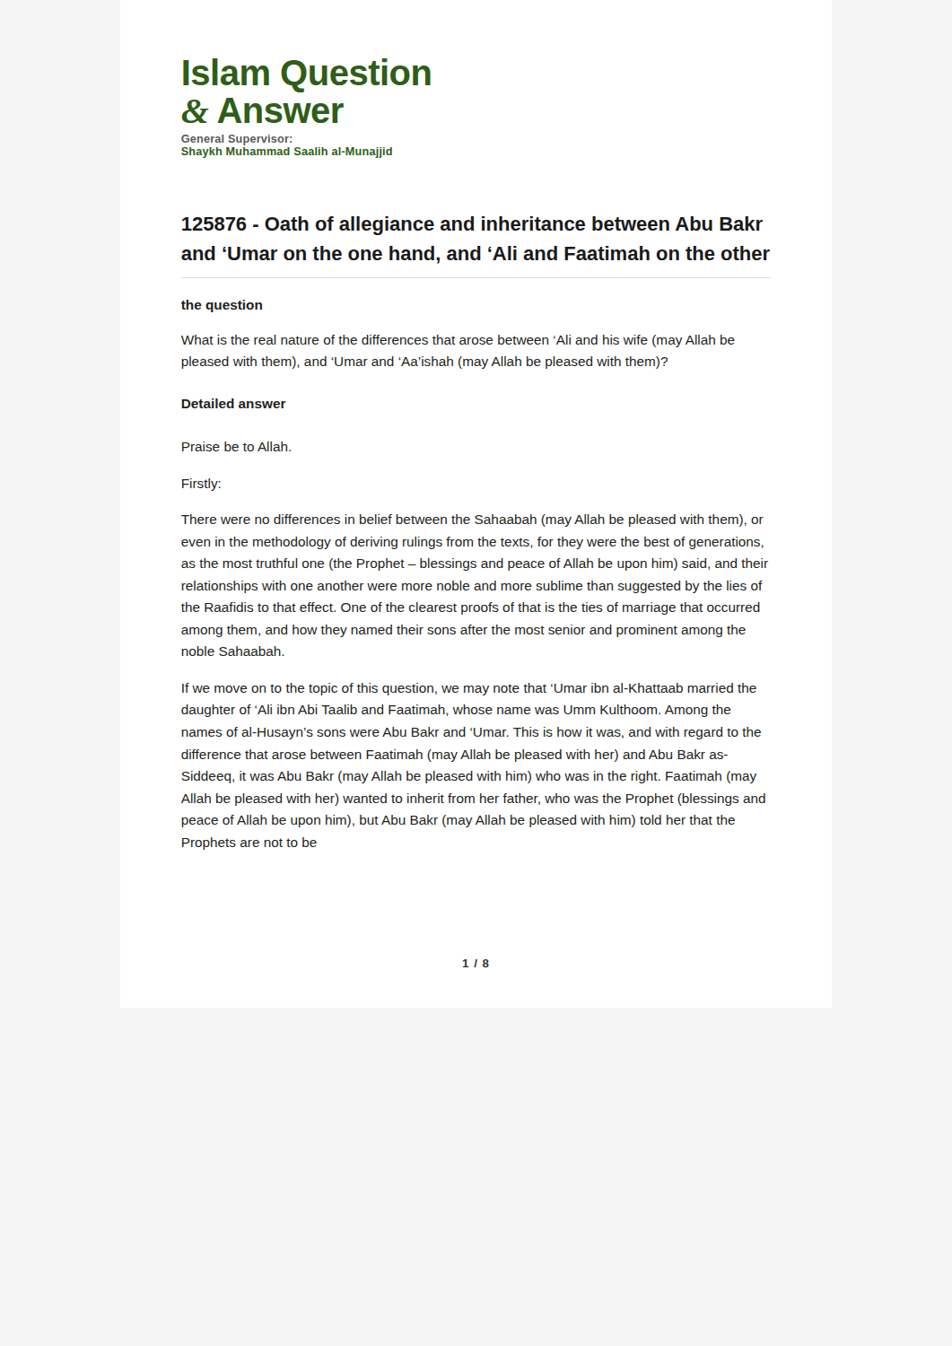Islam Question & Answer General Supervisor: Shaykh Muhammad Saalih al-Munajjid
125876 - Oath of allegiance and inheritance between Abu Bakr and ‘Umar on the one hand, and ‘Ali and Faatimah on the other
the question
What is the real nature of the differences that arose between ‘Ali and his wife (may Allah be pleased with them), and ‘Umar and ‘Aa’ishah (may Allah be pleased with them)?
Detailed answer
Praise be to Allah.
Firstly:
There were no differences in belief between the Sahaabah (may Allah be pleased with them), or even in the methodology of deriving rulings from the texts, for they were the best of generations, as the most truthful one (the Prophet – blessings and peace of Allah be upon him) said, and their relationships with one another were more noble and more sublime than suggested by the lies of the Raafidis to that effect. One of the clearest proofs of that is the ties of marriage that occurred among them, and how they named their sons after the most senior and prominent among the noble Sahaabah.
If we move on to the topic of this question, we may note that ‘Umar ibn al-Khattaab married the daughter of ‘Ali ibn Abi Taalib and Faatimah, whose name was Umm Kulthoom. Among the names of al-Husayn’s sons were Abu Bakr and ‘Umar. This is how it was, and with regard to the difference that arose between Faatimah (may Allah be pleased with her) and Abu Bakr as-Siddeeq, it was Abu Bakr (may Allah be pleased with him) who was in the right. Faatimah (may Allah be pleased with her) wanted to inherit from her father, who was the Prophet (blessings and peace of Allah be upon him), but Abu Bakr (may Allah be pleased with him) told her that the Prophets are not to be
1 / 8